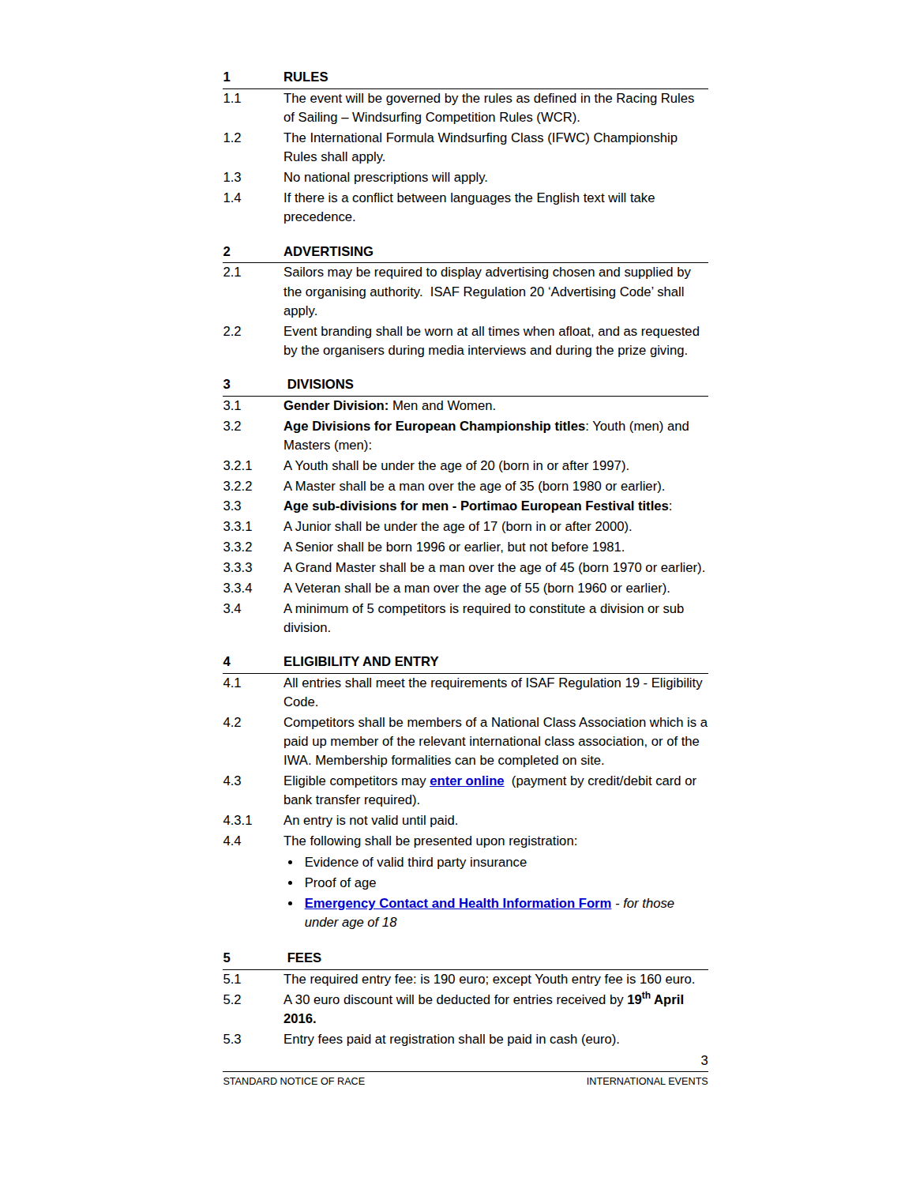| 1 | RULES |
| 1.1 | The event will be governed by the rules as defined in the Racing Rules of Sailing – Windsurfing Competition Rules (WCR). |
| 1.2 | The International Formula Windsurfing Class (IFWC) Championship Rules shall apply. |
| 1.3 | No national prescriptions will apply. |
| 1.4 | If there is a conflict between languages the English text will take precedence. |
| 2 | ADVERTISING |
| 2.1 | Sailors may be required to display advertising chosen and supplied by the organising authority. ISAF Regulation 20 ‘Advertising Code’ shall apply. |
| 2.2 | Event branding shall be worn at all times when afloat, and as requested by the organisers during media interviews and during the prize giving. |
| 3 | DIVISIONS |
| 3.1 | Gender Division: Men and Women. |
| 3.2 | Age Divisions for European Championship titles : Youth (men) and Masters (men): |
| 3.2.1 | A Youth shall be under the age of 20 (born in or after 1997). |
| 3.2.2 | A Master shall be a man over the age of 35 (born 1980 or earlier). |
| 3.3 | Age sub-divisions for men - Portimao European Festival titles : |
| 3.3.1 | A Junior shall be under the age of 17 (born in or after 2000). |
| 3.3.2 | A Senior shall be born 1996 or earlier, but not before 1981. |
| 3.3.3 | A Grand Master shall be a man over the age of 45 (born 1970 or earlier). |
| 3.3.4 | A Veteran shall be a man over the age of 55 (born 1960 or earlier). |
| 3.4 | A minimum of 5 competitors is required to constitute a division or sub division. |
| 4 | ELIGIBILITY AND ENTRY |
| 4.1 | All entries shall meet the requirements of ISAF Regulation 19 - Eligibility Code. |
| 4.2 | Competitors shall be members of a National Class Association which is a paid up member of the relevant international class association, or of the IWA. Membership formalities can be completed on site. |
| 4.3 | Eligible competitors may enter online (payment by credit/debit card or bank transfer required). |
| 4.3.1 | An entry is not valid until paid. |
| 4.4 | The following shall be presented upon registration: Evidence of valid third party insurance Proof of age Emergency Contact and Health Information Form - for those under age of 18 |
| 5 | FEES |
| 5.1 | The required entry fee: is 190 euro; except Youth entry fee is 160 euro. |
| 5.2 | A 30 euro discount will be deducted for entries received by 19 th April 2016. |
| 5.3 | Entry fees paid at registration shall be paid in cash (euro). |
3
STANDARD NOTICE OF RACE INTERNATIONAL EVENTS